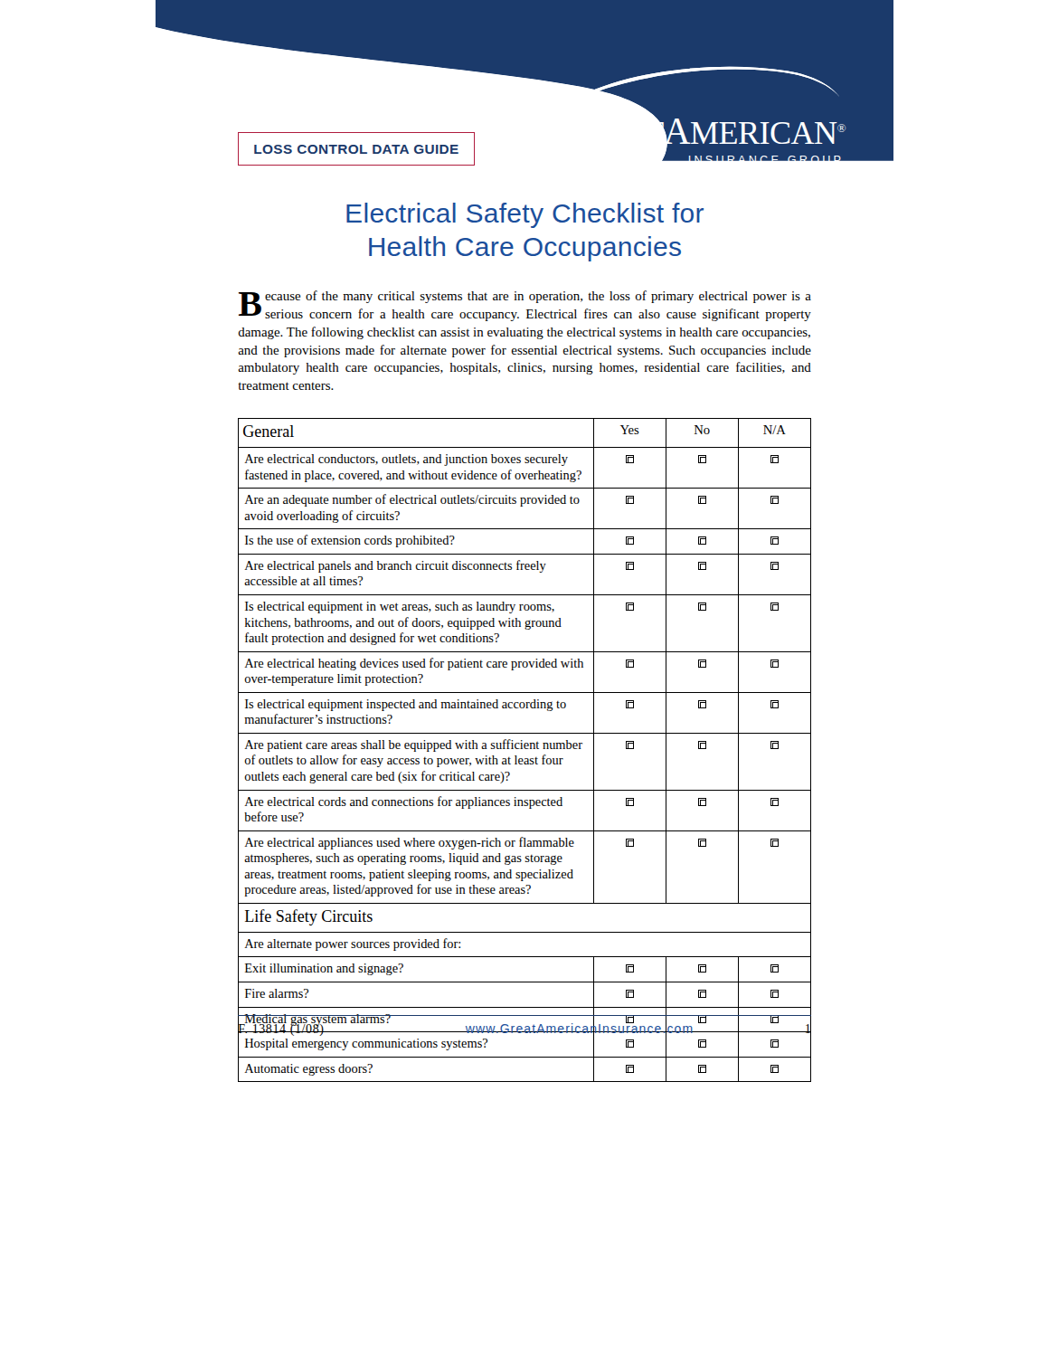GREATAMERICAN®
INSURANCE GROUP
LOSS CONTROL DATA GUIDE
Electrical Safety Checklist for
Health Care Occupancies
Because of the many critical systems that are in operation, the loss of primary electrical power is a serious concern for a health care occupancy. Electrical fires can also cause significant property damage. The following checklist can assist in evaluating the electrical systems in health care occupancies, and the provisions made for alternate power for essential electrical systems. Such occupancies include ambulatory health care occupancies, hospitals, clinics, nursing homes, residential care facilities, and treatment centers.
| General | Yes | No | N/A |
| Are electrical conductors, outlets, and junction boxes securely fastened in place, covered, and without evidence of overheating? | | | |
| Are an adequate number of electrical outlets/circuits provided to avoid overloading of circuits? | | | |
| Is the use of extension cords prohibited? | | | |
| Are electrical panels and branch circuit disconnects freely accessible at all times? | | | |
| Is electrical equipment in wet areas, such as laundry rooms, kitchens, bathrooms, and out of doors, equipped with ground fault protection and designed for wet conditions? | | | |
| Are electrical heating devices used for patient care provided with over-temperature limit protection? | | | |
| Is electrical equipment inspected and maintained according to manufacturer’s instructions? | | | |
| Are patient care areas shall be equipped with a sufficient number of outlets to allow for easy access to power, with at least four outlets each general care bed (six for critical care)? | | | |
| Are electrical cords and connections for appliances inspected before use? | | | |
| Are electrical appliances used where oxygen-rich or flammable atmospheres, such as operating rooms, liquid and gas storage areas, treatment rooms, patient sleeping rooms, and specialized procedure areas, listed/approved for use in these areas? | | | |
| Life Safety Circuits |
| Are alternate power sources provided for: |
| Exit illumination and signage? | | | |
| Fire alarms? | | | |
| Medical gas system alarms? | | | |
| Hospital emergency communications systems? | | | |
| Automatic egress doors? | | | |
F. 13814 (1/08)
www.GreatAmericanInsurance.com
1